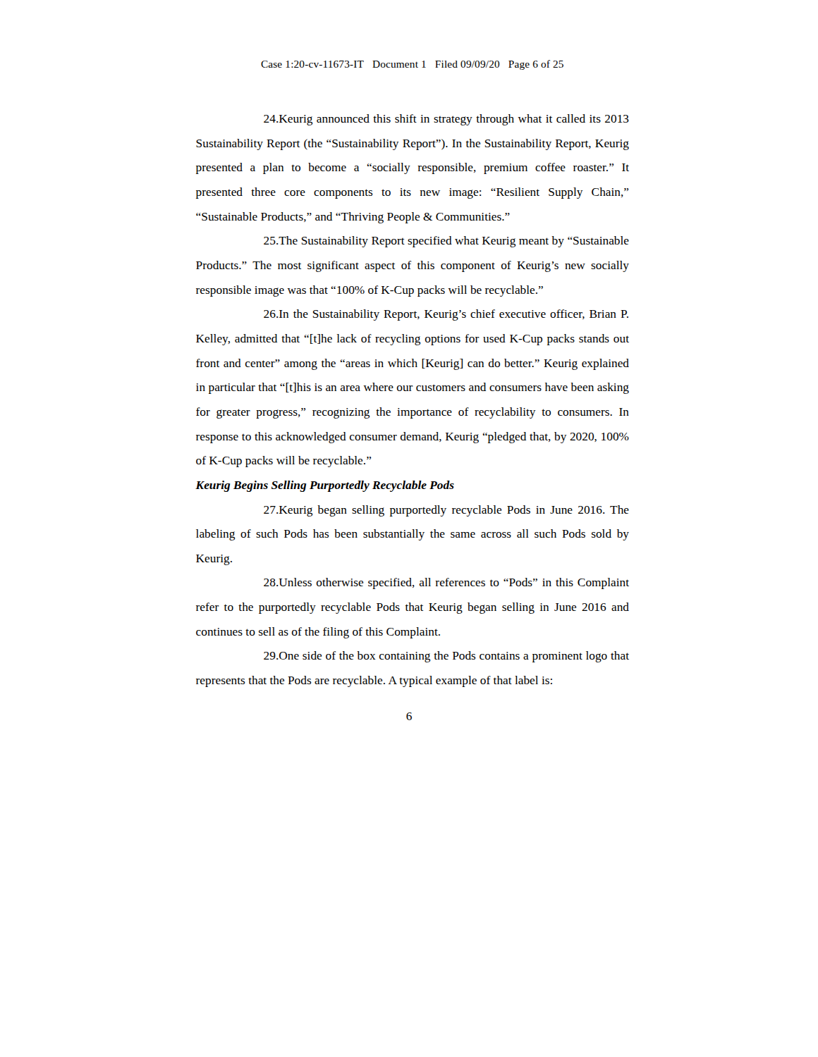Case 1:20-cv-11673-IT Document 1 Filed 09/09/20 Page 6 of 25
24. Keurig announced this shift in strategy through what it called its 2013 Sustainability Report (the “Sustainability Report”). In the Sustainability Report, Keurig presented a plan to become a “socially responsible, premium coffee roaster.” It presented three core components to its new image: “Resilient Supply Chain,” “Sustainable Products,” and “Thriving People & Communities.”
25. The Sustainability Report specified what Keurig meant by “Sustainable Products.” The most significant aspect of this component of Keurig’s new socially responsible image was that “100% of K-Cup packs will be recyclable.”
26. In the Sustainability Report, Keurig’s chief executive officer, Brian P. Kelley, admitted that “[t]he lack of recycling options for used K-Cup packs stands out front and center” among the “areas in which [Keurig] can do better.” Keurig explained in particular that “[t]his is an area where our customers and consumers have been asking for greater progress,” recognizing the importance of recyclability to consumers. In response to this acknowledged consumer demand, Keurig “pledged that, by 2020, 100% of K-Cup packs will be recyclable.”
Keurig Begins Selling Purportedly Recyclable Pods
27. Keurig began selling purportedly recyclable Pods in June 2016. The labeling of such Pods has been substantially the same across all such Pods sold by Keurig.
28. Unless otherwise specified, all references to “Pods” in this Complaint refer to the purportedly recyclable Pods that Keurig began selling in June 2016 and continues to sell as of the filing of this Complaint.
29. One side of the box containing the Pods contains a prominent logo that represents that the Pods are recyclable. A typical example of that label is:
6